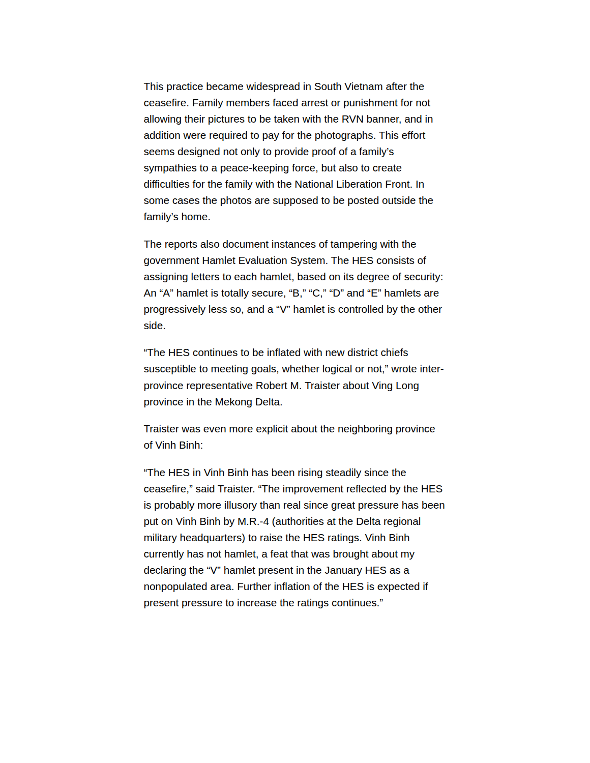This practice became widespread in South Vietnam after the ceasefire. Family members faced arrest or punishment for not allowing their pictures to be taken with the RVN banner, and in addition were required to pay for the photographs. This effort seems designed not only to provide proof of a family’s sympathies to a peace-keeping force, but also to create difficulties for the family with the National Liberation Front. In some cases the photos are supposed to be posted outside the family’s home.
The reports also document instances of tampering with the government Hamlet Evaluation System. The HES consists of assigning letters to each hamlet, based on its degree of security: An “A” hamlet is totally secure, “B,” “C,” “D” and “E” hamlets are progressively less so, and a “V” hamlet is controlled by the other side.
“The HES continues to be inflated with new district chiefs susceptible to meeting goals, whether logical or not,” wrote inter-province representative Robert M. Traister about Ving Long province in the Mekong Delta.
Traister was even more explicit about the neighboring province of Vinh Binh:
“The HES in Vinh Binh has been rising steadily since the ceasefire,” said Traister. “The improvement reflected by the HES is probably more illusory than real since great pressure has been put on Vinh Binh by M.R.-4 (authorities at the Delta regional military headquarters) to raise the HES ratings. Vinh Binh currently has not hamlet, a feat that was brought about my declaring the “V” hamlet present in the January HES as a nonpopulated area. Further inflation of the HES is expected if present pressure to increase the ratings continues.”